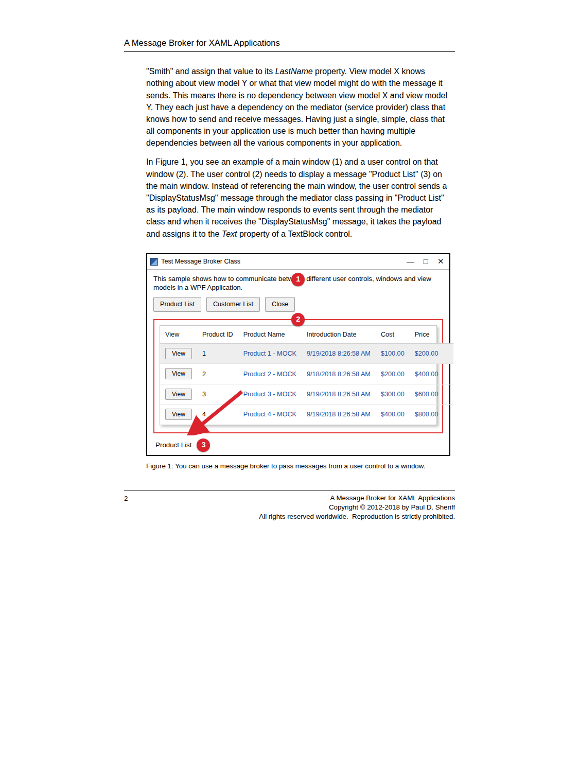A Message Broker for XAML Applications
"Smith" and assign that value to its LastName property. View model X knows nothing about view model Y or what that view model might do with the message it sends. This means there is no dependency between view model X and view model Y. They each just have a dependency on the mediator (service provider) class that knows how to send and receive messages. Having just a single, simple, class that all components in your application use is much better than having multiple dependencies between all the various components in your application.
In Figure 1, you see an example of a main window (1) and a user control on that window (2). The user control (2) needs to display a message "Product List" (3) on the main window. Instead of referencing the main window, the user control sends a "DisplayStatusMsg" message through the mediator class passing in "Product List" as its payload. The main window responds to events sent through the mediator class and when it receives the "DisplayStatusMsg" message, it takes the payload and assigns it to the Text property of a TextBlock control.
Test Message Broker Class
— □ ✕
1
This sample shows how to communicate between different user controls, windows and view models in a WPF Application.
Product List Customer List Close
2
| View | Product ID | Product Name | Introduction Date | Cost | Price | |
| --- | --- | --- | --- | --- | --- | --- |
| View | 1 | Product 1 - MOCK | 9/19/2018 8:26:58 AM | $100.00 | $200.00 | |
| View | 2 | Product 2 - MOCK | 9/18/2018 8:26:58 AM | $200.00 | $400.00 | |
| View | 3 | Product 3 - MOCK | 9/19/2018 8:26:58 AM | $300.00 | $600.00 | |
| View | 4 | Product 4 - MOCK | 9/19/2018 8:26:58 AM | $400.00 | $800.00 | |
Product List 3
Figure 1: You can use a message broker to pass messages from a user control to a window.
2
A Message Broker for XAML Applications
Copyright © 2012-2018 by Paul D. Sheriff
All rights reserved worldwide. Reproduction is strictly prohibited.